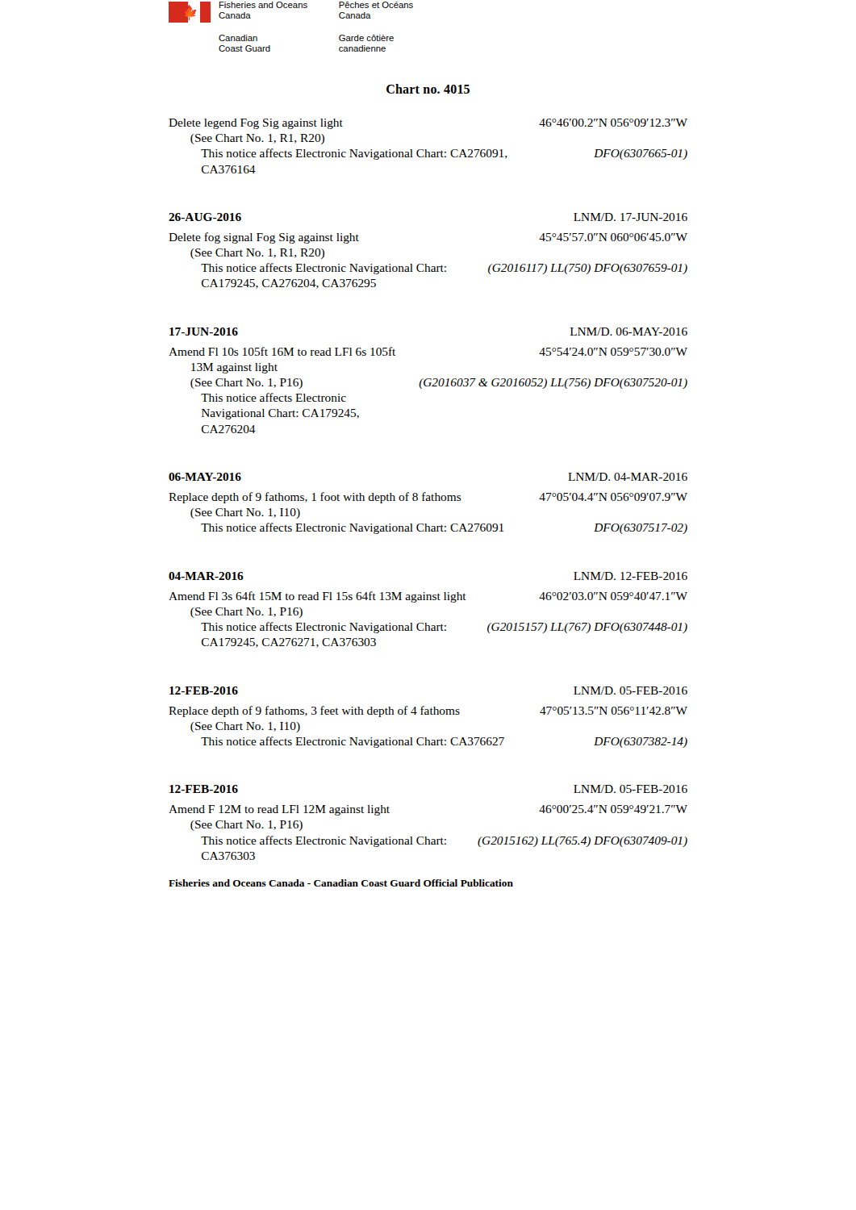🍁
Fisheries and Oceans
Canada
Pêches et Océans
Canada
Canadian
Coast Guard
Garde côtière
canadienne
Chart no. 4015
Delete legend Fog Sig against light
46°46′00.2″N 056°09′12.3″W
(See Chart No. 1, R1, R20)
This notice affects Electronic Navigational Chart: CA276091,
CA376164
DFO(6307665-01)
26-AUG-2016 LNM/D. 17-JUN-2016
Delete fog signal Fog Sig against light
45°45′57.0″N 060°06′45.0″W
(See Chart No. 1, R1, R20)
This notice affects Electronic Navigational Chart:
CA179245, CA276204, CA376295
(G2016117) LL(750) DFO(6307659-01)
17-JUN-2016 LNM/D. 06-MAY-2016
Amend Fl 10s 105ft 16M to read LFl 6s 105ft
45°54′24.0″N 059°57′30.0″W
13M against light
(See Chart No. 1, P16)
(G2016037 & G2016052) LL(756) DFO(6307520-01)
This notice affects Electronic
Navigational Chart: CA179245,
CA276204
06-MAY-2016 LNM/D. 04-MAR-2016
Replace depth of 9 fathoms, 1 foot with depth of 8 fathoms
47°05′04.4″N 056°09′07.9″W
(See Chart No. 1, I10)
This notice affects Electronic Navigational Chart: CA276091
DFO(6307517-02)
04-MAR-2016 LNM/D. 12-FEB-2016
Amend Fl 3s 64ft 15M to read Fl 15s 64ft 13M against light
46°02′03.0″N 059°40′47.1″W
(See Chart No. 1, P16)
This notice affects Electronic Navigational Chart:
CA179245, CA276271, CA376303
(G2015157) LL(767) DFO(6307448-01)
12-FEB-2016 LNM/D. 05-FEB-2016
Replace depth of 9 fathoms, 3 feet with depth of 4 fathoms
47°05′13.5″N 056°11′42.8″W
(See Chart No. 1, I10)
This notice affects Electronic Navigational Chart: CA376627
DFO(6307382-14)
12-FEB-2016 LNM/D. 05-FEB-2016
Amend F 12M to read LFl 12M against light
46°00′25.4″N 059°49′21.7″W
(See Chart No. 1, P16)
This notice affects Electronic Navigational Chart:
CA376303
(G2015162) LL(765.4) DFO(6307409-01)
Fisheries and Oceans Canada - Canadian Coast Guard Official Publication